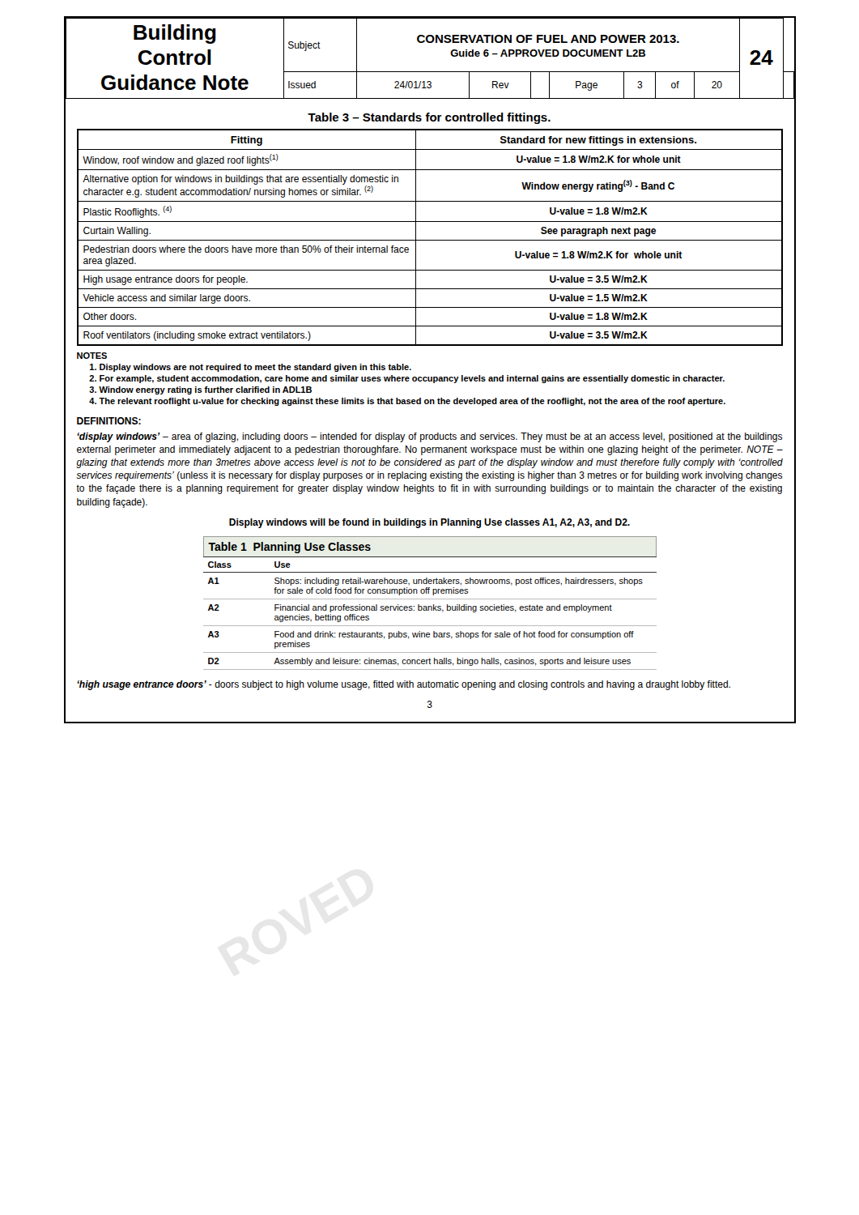ROVED
| Building Control Guidance Note | Subject | CONSERVATION OF FUEL AND POWER 2013. Guide 6 – APPROVED DOCUMENT L2B | 24 |
| Issued | 24/01/13 | Rev | | Page | 3 | of | 20 | |
Table 3 – Standards for controlled fittings.
| Fitting | Standard for new fittings in extensions. |
| --- | --- |
| Window, roof window and glazed roof lights (1) | U-value = 1.8 W/m2.K for whole unit |
| Alternative option for windows in buildings that are essentially domestic in character e.g. student accommodation/ nursing homes or similar. (2) | Window energy rating (3) - Band C |
| Plastic Rooflights. (4) | U-value = 1.8 W/m2.K |
| Curtain Walling. | See paragraph next page |
| Pedestrian doors where the doors have more than 50% of their internal face area glazed. | U-value = 1.8 W/m2.K for whole unit |
| High usage entrance doors for people. | U-value = 3.5 W/m2.K |
| Vehicle access and similar large doors. | U-value = 1.5 W/m2.K |
| Other doors. | U-value = 1.8 W/m2.K |
| Roof ventilators (including smoke extract ventilators.) | U-value = 3.5 W/m2.K |
NOTES
Display windows are not required to meet the standard given in this table.
For example, student accommodation, care home and similar uses where occupancy levels and internal gains are essentially domestic in character.
Window energy rating is further clarified in ADL1B
The relevant rooflight u-value for checking against these limits is that based on the developed area of the rooflight, not the area of the roof aperture.
DEFINITIONS:
‘display windows’ – area of glazing, including doors – intended for display of products and services. They must be at an access level, positioned at the buildings external perimeter and immediately adjacent to a pedestrian thoroughfare. No permanent workspace must be within one glazing height of the perimeter. NOTE – glazing that extends more than 3metres above access level is not to be considered as part of the display window and must therefore fully comply with ‘controlled services requirements’ (unless it is necessary for display purposes or in replacing existing the existing is higher than 3 metres or for building work involving changes to the façade there is a planning requirement for greater display window heights to fit in with surrounding buildings or to maintain the character of the existing building façade).
Display windows will be found in buildings in Planning Use classes A1, A2, A3, and D2.
Table 1 Planning Use Classes
| Class | Use |
| --- | --- |
| A1 | Shops: including retail-warehouse, undertakers, showrooms, post offices, hairdressers, shops for sale of cold food for consumption off premises |
| A2 | Financial and professional services: banks, building societies, estate and employment agencies, betting offices |
| A3 | Food and drink: restaurants, pubs, wine bars, shops for sale of hot food for consumption off premises |
| D2 | Assembly and leisure: cinemas, concert halls, bingo halls, casinos, sports and leisure uses |
‘high usage entrance doors’ - doors subject to high volume usage, fitted with automatic opening and closing controls and having a draught lobby fitted.
3